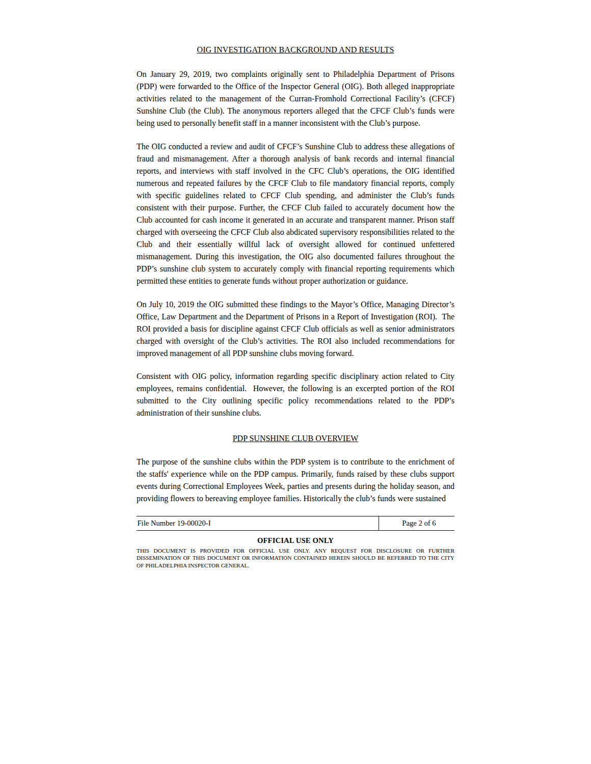OIG INVESTIGATION BACKGROUND AND RESULTS
On January 29, 2019, two complaints originally sent to Philadelphia Department of Prisons (PDP) were forwarded to the Office of the Inspector General (OIG). Both alleged inappropriate activities related to the management of the Curran-Fromhold Correctional Facility’s (CFCF) Sunshine Club (the Club). The anonymous reporters alleged that the CFCF Club’s funds were being used to personally benefit staff in a manner inconsistent with the Club’s purpose.
The OIG conducted a review and audit of CFCF’s Sunshine Club to address these allegations of fraud and mismanagement. After a thorough analysis of bank records and internal financial reports, and interviews with staff involved in the CFC Club’s operations, the OIG identified numerous and repeated failures by the CFCF Club to file mandatory financial reports, comply with specific guidelines related to CFCF Club spending, and administer the Club’s funds consistent with their purpose. Further, the CFCF Club failed to accurately document how the Club accounted for cash income it generated in an accurate and transparent manner. Prison staff charged with overseeing the CFCF Club also abdicated supervisory responsibilities related to the Club and their essentially willful lack of oversight allowed for continued unfettered mismanagement. During this investigation, the OIG also documented failures throughout the PDP’s sunshine club system to accurately comply with financial reporting requirements which permitted these entities to generate funds without proper authorization or guidance.
On July 10, 2019 the OIG submitted these findings to the Mayor’s Office, Managing Director’s Office, Law Department and the Department of Prisons in a Report of Investigation (ROI). The ROI provided a basis for discipline against CFCF Club officials as well as senior administrators charged with oversight of the Club’s activities. The ROI also included recommendations for improved management of all PDP sunshine clubs moving forward.
Consistent with OIG policy, information regarding specific disciplinary action related to City employees, remains confidential. However, the following is an excerpted portion of the ROI submitted to the City outlining specific policy recommendations related to the PDP’s administration of their sunshine clubs.
PDP SUNSHINE CLUB OVERVIEW
The purpose of the sunshine clubs within the PDP system is to contribute to the enrichment of the staffs' experience while on the PDP campus. Primarily, funds raised by these clubs support events during Correctional Employees Week, parties and presents during the holiday season, and providing flowers to bereaving employee families. Historically the club’s funds were sustained
File Number 19-00020-I
Page 2 of 6
OFFICIAL USE ONLY
THIS DOCUMENT IS PROVIDED FOR OFFICIAL USE ONLY. ANY REQUEST FOR DISCLOSURE OR FURTHER DISSEMINATION OF THIS DOCUMENT OR INFORMATION CONTAINED HEREIN SHOULD BE REFERRED TO THE CITY OF PHILADELPHIA INSPECTOR GENERAL.